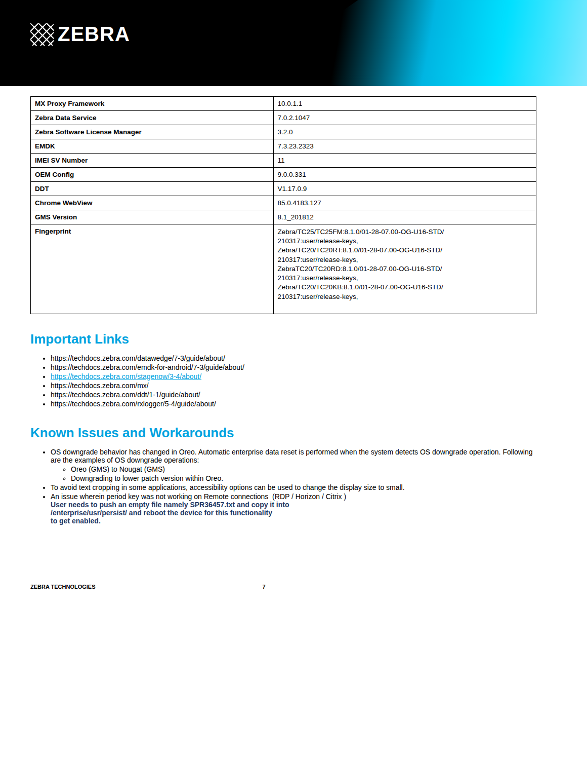ZEBRA
| MX Proxy Framework | 10.0.1.1 |
| Zebra Data Service | 7.0.2.1047 |
| Zebra Software License Manager | 3.2.0 |
| EMDK | 7.3.23.2323 |
| IMEI SV Number | 11 |
| OEM Config | 9.0.0.331 |
| DDT | V1.17.0.9 |
| Chrome WebView | 85.0.4183.127 |
| GMS Version | 8.1_201812 |
| Fingerprint | Zebra/TC25/TC25FM:8.1.0/01-28-07.00-OG-U16-STD/ 210317:user/release-keys, Zebra/TC20/TC20RT:8.1.0/01-28-07.00-OG-U16-STD/ 210317:user/release-keys, ZebraTC20/TC20RD:8.1.0/01-28-07.00-OG-U16-STD/ 210317:user/release-keys, Zebra/TC20/TC20KB:8.1.0/01-28-07.00-OG-U16-STD/ 210317:user/release-keys, |
Important Links
https://techdocs.zebra.com/datawedge/7-3/guide/about/
https://techdocs.zebra.com/emdk-for-android/7-3/guide/about/
https://techdocs.zebra.com/stagenow/3-4/about/
https://techdocs.zebra.com/mx/
https://techdocs.zebra.com/ddt/1-1/guide/about/
https://techdocs.zebra.com/rxlogger/5-4/guide/about/
Known Issues and Workarounds
OS downgrade behavior has changed in Oreo. Automatic enterprise data reset is performed when the system detects OS downgrade operation. Following are the examples of OS downgrade operations:
Oreo (GMS) to Nougat (GMS)
Downgrading to lower patch version within Oreo.
To avoid text cropping in some applications, accessibility options can be used to change the display size to small.
An issue wherein period key was not working on Remote connections (RDP / Horizon / Citrix )
User needs to push an empty file namely SPR36457.txt and copy it into
/enterprise/usr/persist/ and reboot the device for this functionality
to get enabled.
ZEBRA TECHNOLOGIES 7